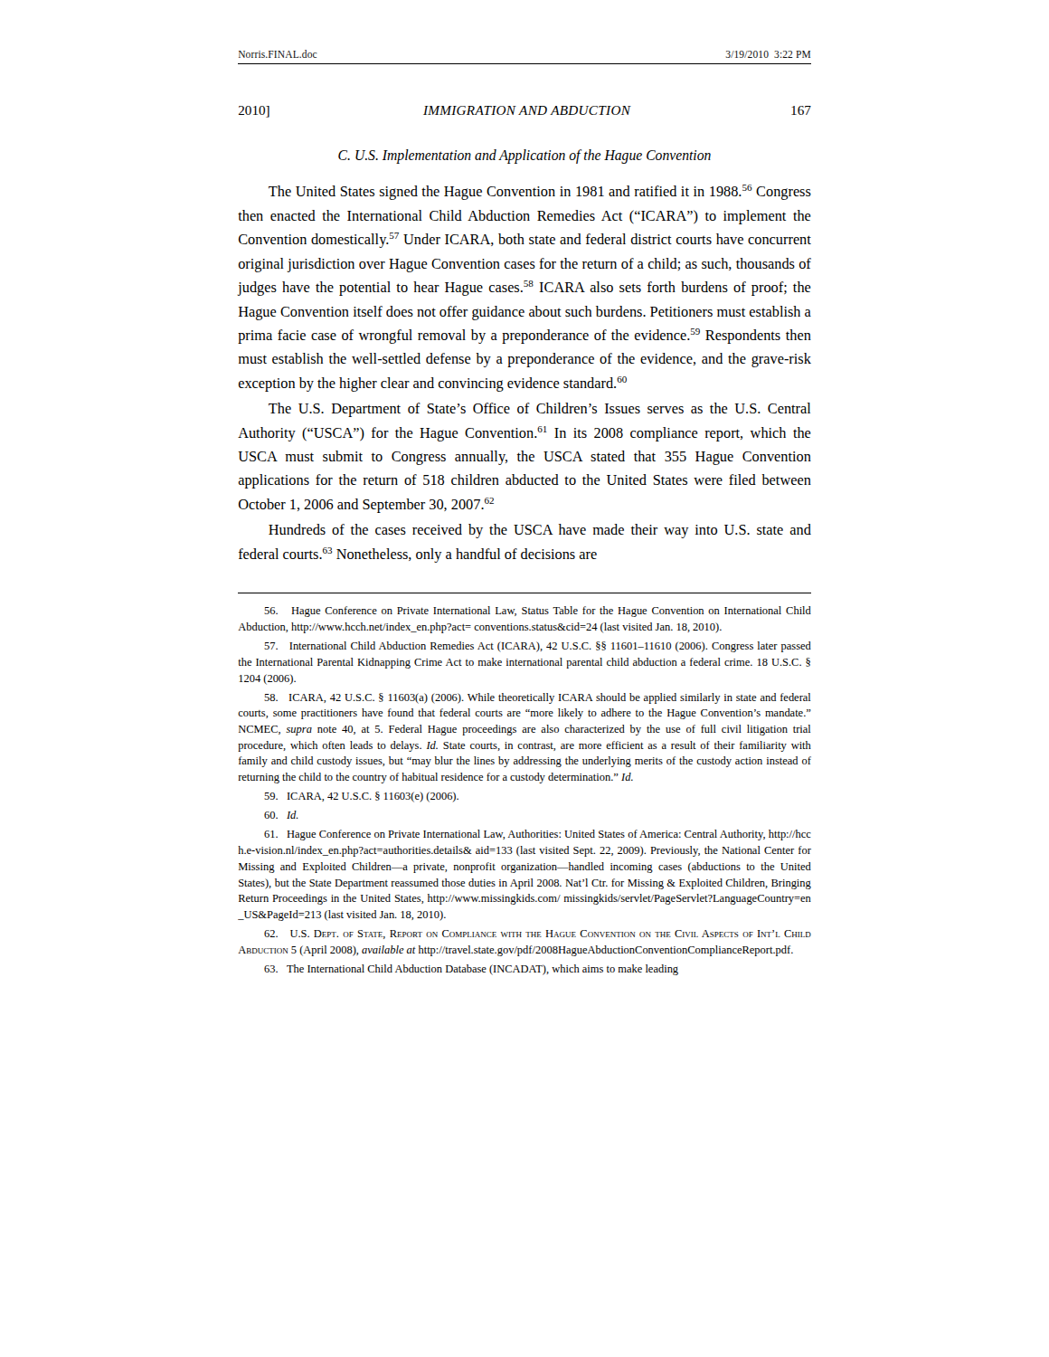Norris.FINAL.doc 3/19/2010 3:22 PM
2010] IMMIGRATION AND ABDUCTION 167
C. U.S. Implementation and Application of the Hague Convention
The United States signed the Hague Convention in 1981 and ratified it in 1988.56 Congress then enacted the International Child Abduction Remedies Act (“ICARA”) to implement the Convention domestically.57 Under ICARA, both state and federal district courts have concurrent original jurisdiction over Hague Convention cases for the return of a child; as such, thousands of judges have the potential to hear Hague cases.58 ICARA also sets forth burdens of proof; the Hague Convention itself does not offer guidance about such burdens. Petitioners must establish a prima facie case of wrongful removal by a preponderance of the evidence.59 Respondents then must establish the well-settled defense by a preponderance of the evidence, and the grave-risk exception by the higher clear and convincing evidence standard.60
The U.S. Department of State’s Office of Children’s Issues serves as the U.S. Central Authority (“USCA”) for the Hague Convention.61 In its 2008 compliance report, which the USCA must submit to Congress annually, the USCA stated that 355 Hague Convention applications for the return of 518 children abducted to the United States were filed between October 1, 2006 and September 30, 2007.62
Hundreds of the cases received by the USCA have made their way into U.S. state and federal courts.63 Nonetheless, only a handful of decisions are
56. Hague Conference on Private International Law, Status Table for the Hague Convention on International Child Abduction, http://www.hcch.net/index_en.php?act= conventions.status&cid=24 (last visited Jan. 18, 2010).
57. International Child Abduction Remedies Act (ICARA), 42 U.S.C. §§ 11601–11610 (2006). Congress later passed the International Parental Kidnapping Crime Act to make international parental child abduction a federal crime. 18 U.S.C. § 1204 (2006).
58. ICARA, 42 U.S.C. § 11603(a) (2006). While theoretically ICARA should be applied similarly in state and federal courts, some practitioners have found that federal courts are “more likely to adhere to the Hague Convention’s mandate.” NCMEC, supra note 40, at 5. Federal Hague proceedings are also characterized by the use of full civil litigation trial procedure, which often leads to delays. Id. State courts, in contrast, are more efficient as a result of their familiarity with family and child custody issues, but “may blur the lines by addressing the underlying merits of the custody action instead of returning the child to the country of habitual residence for a custody determination.” Id.
59. ICARA, 42 U.S.C. § 11603(e) (2006).
60. Id.
61. Hague Conference on Private International Law, Authorities: United States of America: Central Authority, http://hcch.e-vision.nl/index_en.php?act=authorities.details& aid=133 (last visited Sept. 22, 2009). Previously, the National Center for Missing and Exploited Children—a private, nonprofit organization—handled incoming cases (abductions to the United States), but the State Department reassumed those duties in April 2008. Nat’l Ctr. for Missing & Exploited Children, Bringing Return Proceedings in the United States, http://www.missingkids.com/ missingkids/servlet/PageServlet?LanguageCountry=en_US&PageId=213 (last visited Jan. 18, 2010).
62. U.S. Dept. of State, Report on Compliance with the Hague Convention on the Civil Aspects of Int’l Child Abduction 5 (April 2008), available at http://travel.state.gov/pdf/2008HagueAbductionConventionComplianceReport.pdf.
63. The International Child Abduction Database (INCADAT), which aims to make leading